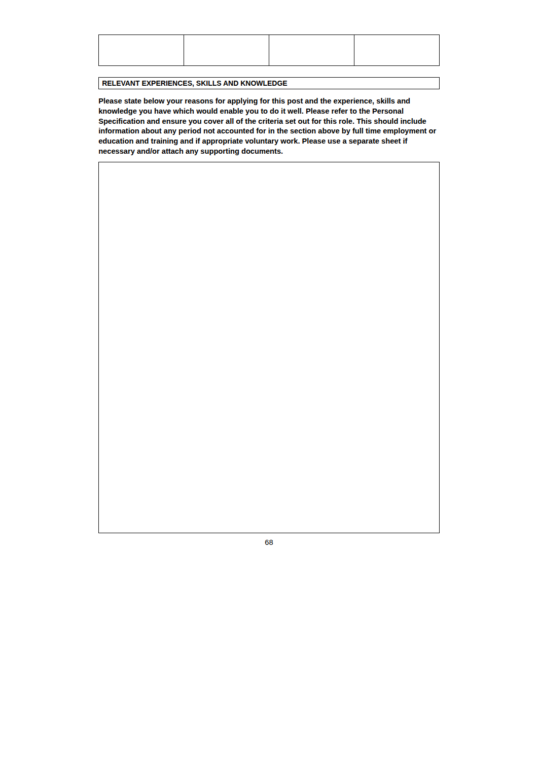RELEVANT EXPERIENCES, SKILLS AND KNOWLEDGE
Please state below your reasons for applying for this post and the experience, skills and knowledge you have which would enable you to do it well. Please refer to the Personal Specification and ensure you cover all of the criteria set out for this role. This should include information about any period not accounted for in the section above by full time employment or education and training and if appropriate voluntary work. Please use a separate sheet if necessary and/or attach any supporting documents.
68